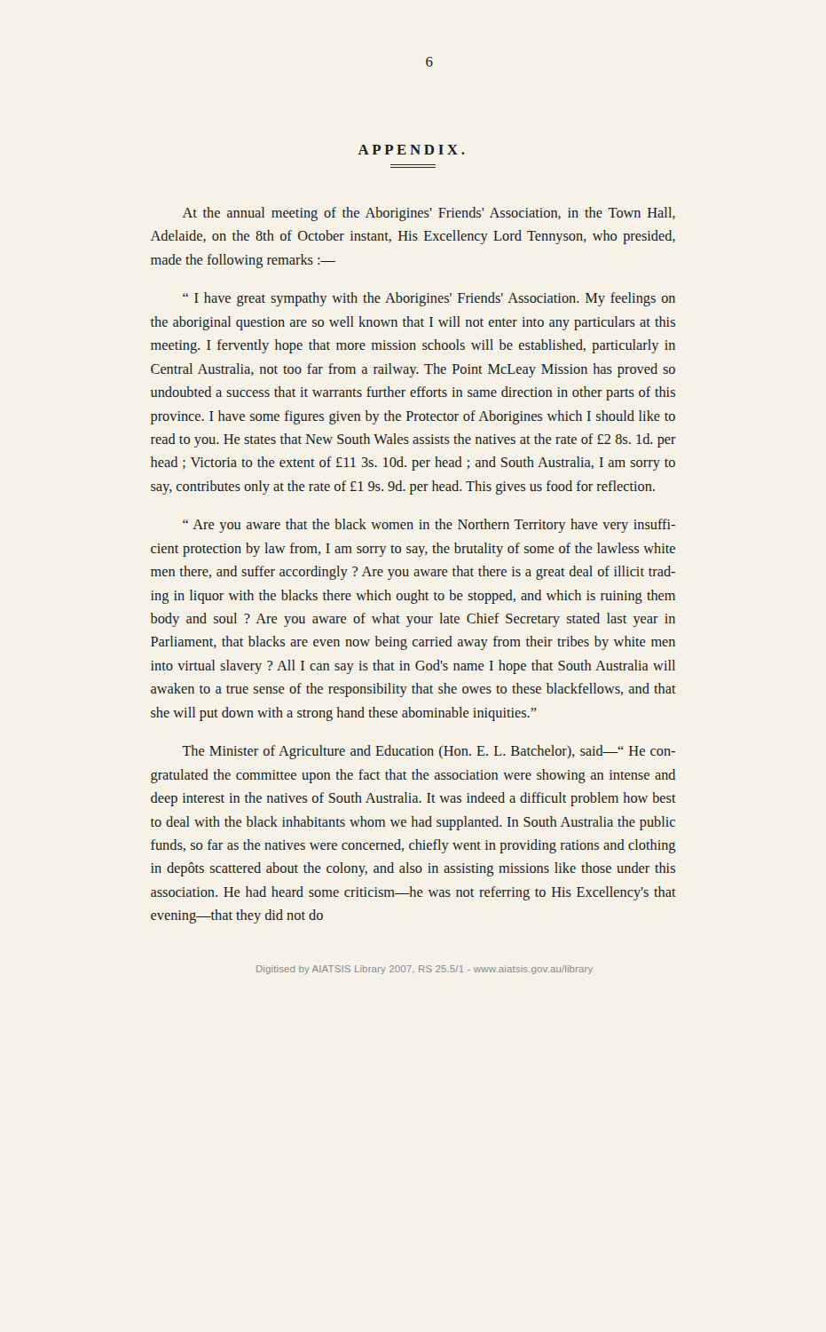6
Appendix.
At the annual meeting of the Aborigines' Friends' Association, in the Town Hall, Adelaide, on the 8th of October instant, His Excellency Lord Tennyson, who presided, made the following remarks :—
“ I have great sympathy with the Aborigines' Friends' Association. My feelings on the aboriginal question are so well known that I will not enter into any particulars at this meeting. I fervently hope that more mission schools will be established, particularly in Central Australia, not too far from a railway. The Point McLeay Mission has proved so undoubted a success that it warrants further efforts in same direction in other parts of this province. I have some figures given by the Protector of Aborigines which I should like to read to you. He states that New South Wales assists the natives at the rate of £2 8s. 1d. per head ; Victoria to the extent of £11 3s. 10d. per head ; and South Australia, I am sorry to say, contributes only at the rate of £1 9s. 9d. per head. This gives us food for reflection.
“ Are you aware that the black women in the Northern Territory have very insufficient protection by law from, I am sorry to say, the brutality of some of the lawless white men there, and suffer accordingly ? Are you aware that there is a great deal of illicit trading in liquor with the blacks there which ought to be stopped, and which is ruining them body and soul ? Are you aware of what your late Chief Secretary stated last year in Parliament, that blacks are even now being carried away from their tribes by white men into virtual slavery ? All I can say is that in God's name I hope that South Australia will awaken to a true sense of the responsibility that she owes to these blackfellows, and that she will put down with a strong hand these abominable iniquities.”
The Minister of Agriculture and Education (Hon. E. L. Batchelor), said—“ He congratulated the committee upon the fact that the association were showing an intense and deep interest in the natives of South Australia. It was indeed a difficult problem how best to deal with the black inhabitants whom we had supplanted. In South Australia the public funds, so far as the natives were concerned, chiefly went in providing rations and clothing in depôts scattered about the colony, and also in assisting missions like those under this association. He had heard some criticism—he was not referring to His Excellency's that evening—that they did not do
Digitised by AIATSIS Library 2007, RS 25.5/1 - www.aiatsis.gov.au/library